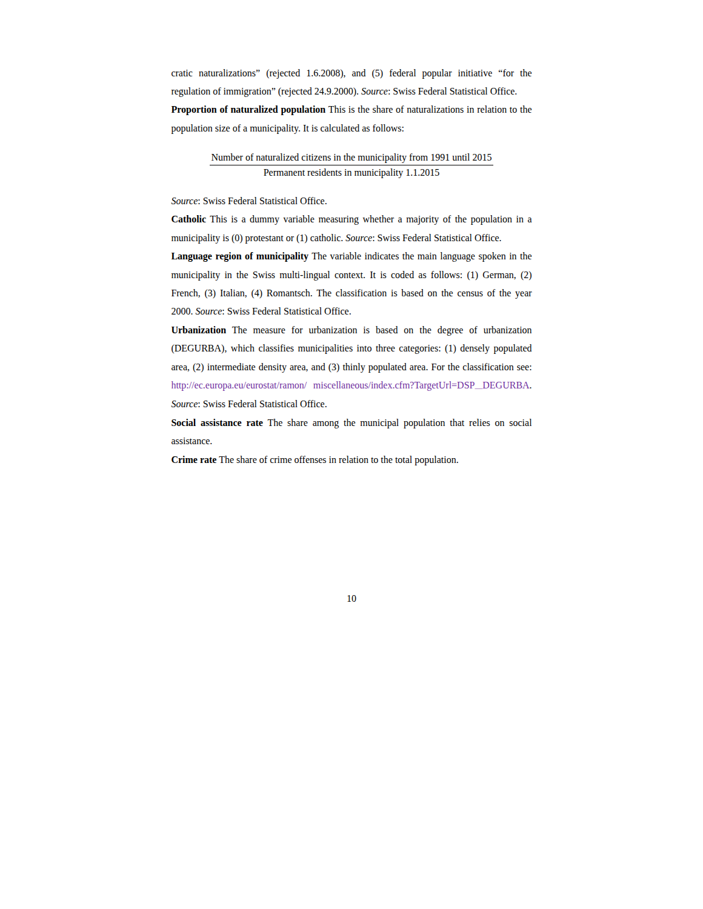cratic naturalizations” (rejected 1.6.2008), and (5) federal popular initiative “for the regulation of immigration” (rejected 24.9.2000). Source: Swiss Federal Statistical Office.
Proportion of naturalized population This is the share of naturalizations in relation to the population size of a municipality. It is calculated as follows:
Number of naturalized citizens in the municipality from 1991 until 2015 Permanent residents in municipality 1.1.2015
Source: Swiss Federal Statistical Office.
Catholic This is a dummy variable measuring whether a majority of the population in a municipality is (0) protestant or (1) catholic. Source: Swiss Federal Statistical Office.
Language region of municipality The variable indicates the main language spoken in the municipality in the Swiss multi-lingual context. It is coded as follows: (1) German, (2) French, (3) Italian, (4) Romantsch. The classification is based on the census of the year 2000. Source: Swiss Federal Statistical Office.
Urbanization The measure for urbanization is based on the degree of urbanization (DEGURBA), which classifies municipalities into three categories: (1) densely populated area, (2) intermediate density area, and (3) thinly populated area. For the classification see: http://ec.europa.eu/eurostat/ramon/ miscellaneous/index.cfm?TargetUrl=DSP—DEGURBA. Source: Swiss Federal Statistical Office.
Social assistance rate The share among the municipal population that relies on social assistance.
Crime rate The share of crime offenses in relation to the total population.
10